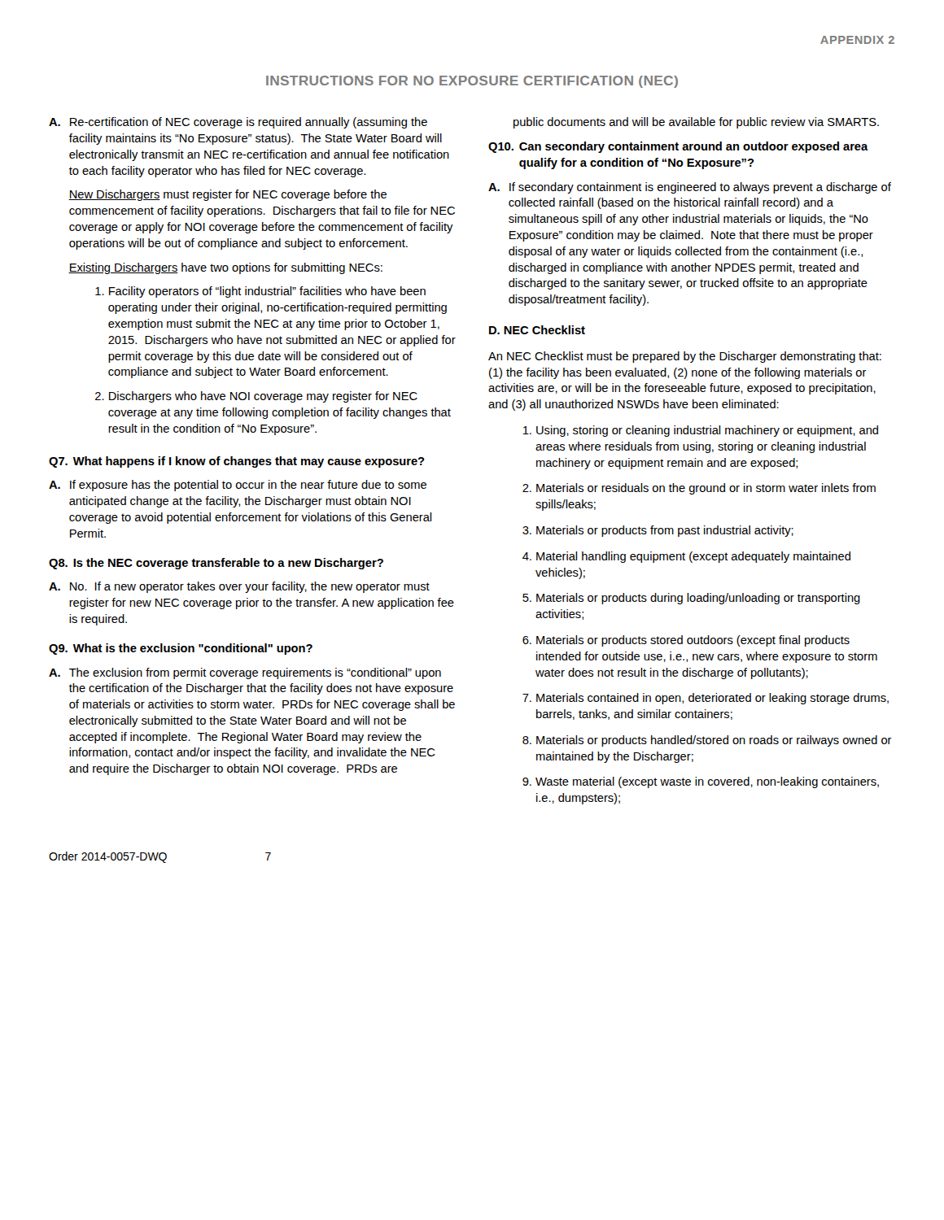APPENDIX 2
INSTRUCTIONS FOR NO EXPOSURE CERTIFICATION (NEC)
A.
Re-certification of NEC coverage is required annually (assuming the facility maintains its “No Exposure” status). The State Water Board will electronically transmit an NEC re-certification and annual fee notification to each facility operator who has filed for NEC coverage.
New Dischargers must register for NEC coverage before the commencement of facility operations. Dischargers that fail to file for NEC coverage or apply for NOI coverage before the commencement of facility operations will be out of compliance and subject to enforcement.
Existing Dischargers have two options for submitting NECs:
Facility operators of “light industrial” facilities who have been operating under their original, no-certification-required permitting exemption must submit the NEC at any time prior to October 1, 2015. Dischargers who have not submitted an NEC or applied for permit coverage by this due date will be considered out of compliance and subject to Water Board enforcement.
Dischargers who have NOI coverage may register for NEC coverage at any time following completion of facility changes that result in the condition of “No Exposure”.
Q7. What happens if I know of changes that may cause exposure?
A.
If exposure has the potential to occur in the near future due to some anticipated change at the facility, the Discharger must obtain NOI coverage to avoid potential enforcement for violations of this General Permit.
Q8. Is the NEC coverage transferable to a new Discharger?
A.
No. If a new operator takes over your facility, the new operator must register for new NEC coverage prior to the transfer. A new application fee is required.
Q9. What is the exclusion "conditional" upon?
A.
The exclusion from permit coverage requirements is “conditional” upon the certification of the Discharger that the facility does not have exposure of materials or activities to storm water. PRDs for NEC coverage shall be electronically submitted to the State Water Board and will not be accepted if incomplete. The Regional Water Board may review the information, contact and/or inspect the facility, and invalidate the NEC and require the Discharger to obtain NOI coverage. PRDs are
public documents and will be available for public review via SMARTS.
Q10. Can secondary containment around an outdoor exposed area qualify for a condition of “No Exposure”?
A.
If secondary containment is engineered to always prevent a discharge of collected rainfall (based on the historical rainfall record) and a simultaneous spill of any other industrial materials or liquids, the “No Exposure” condition may be claimed. Note that there must be proper disposal of any water or liquids collected from the containment (i.e., discharged in compliance with another NPDES permit, treated and discharged to the sanitary sewer, or trucked offsite to an appropriate disposal/treatment facility).
D. NEC Checklist
An NEC Checklist must be prepared by the Discharger demonstrating that: (1) the facility has been evaluated, (2) none of the following materials or activities are, or will be in the foreseeable future, exposed to precipitation, and (3) all unauthorized NSWDs have been eliminated:
Using, storing or cleaning industrial machinery or equipment, and areas where residuals from using, storing or cleaning industrial machinery or equipment remain and are exposed;
Materials or residuals on the ground or in storm water inlets from spills/leaks;
Materials or products from past industrial activity;
Material handling equipment (except adequately maintained vehicles);
Materials or products during loading/unloading or transporting activities;
Materials or products stored outdoors (except final products intended for outside use, i.e., new cars, where exposure to storm water does not result in the discharge of pollutants);
Materials contained in open, deteriorated or leaking storage drums, barrels, tanks, and similar containers;
Materials or products handled/stored on roads or railways owned or maintained by the Discharger;
Waste material (except waste in covered, non-leaking containers, i.e., dumpsters);
Order 2014-0057-DWQ 7